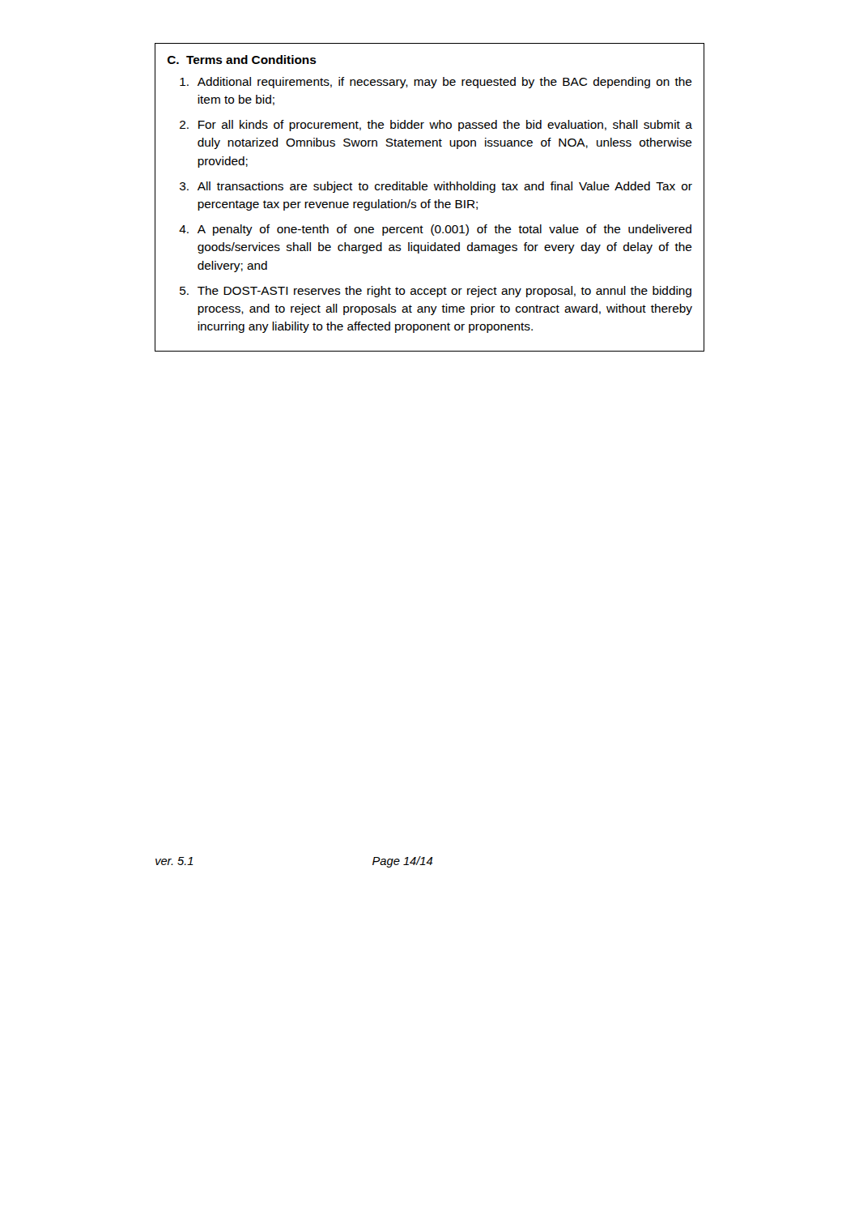C. Terms and Conditions
Additional requirements, if necessary, may be requested by the BAC depending on the item to be bid;
For all kinds of procurement, the bidder who passed the bid evaluation, shall submit a duly notarized Omnibus Sworn Statement upon issuance of NOA, unless otherwise provided;
All transactions are subject to creditable withholding tax and final Value Added Tax or percentage tax per revenue regulation/s of the BIR;
A penalty of one-tenth of one percent (0.001) of the total value of the undelivered goods/services shall be charged as liquidated damages for every day of delay of the delivery; and
The DOST-ASTI reserves the right to accept or reject any proposal, to annul the bidding process, and to reject all proposals at any time prior to contract award, without thereby incurring any liability to the affected proponent or proponents.
ver. 5.1
Page 14/14